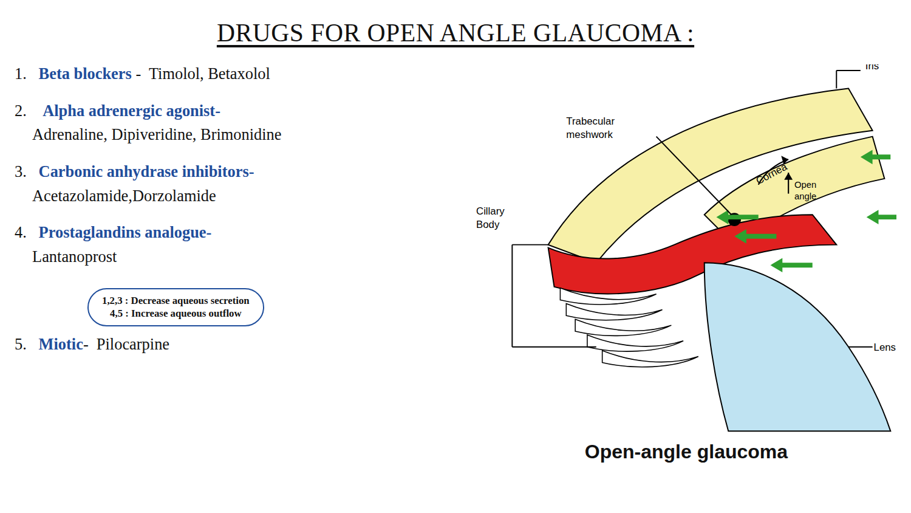DRUGS FOR OPEN ANGLE GLAUCOMA :
1. Beta blockers - Timolol, Betaxolol
2. Alpha adrenergic agonist- Adrenaline, Dipiveridine, Brimonidine
3. Carbonic anhydrase inhibitors- Acetazolamide,Dorzolamide
4. Prostaglandins analogue- Lantanoprost
1,2,3 : Decrease aqueous secretion
4,5 : Increase aqueous outflow
5. Miotic- Pilocarpine
Anterior chamber angle anatomy in open-angle glaucoma Schematic cross-section showing the cornea, iris, trabecular meshwork, ciliary body, lens and the open angle with arrows indicating aqueous humour flow. Trabecular meshwork Cillary Body Iris Cornea Open angle Lens
Open-angle glaucoma